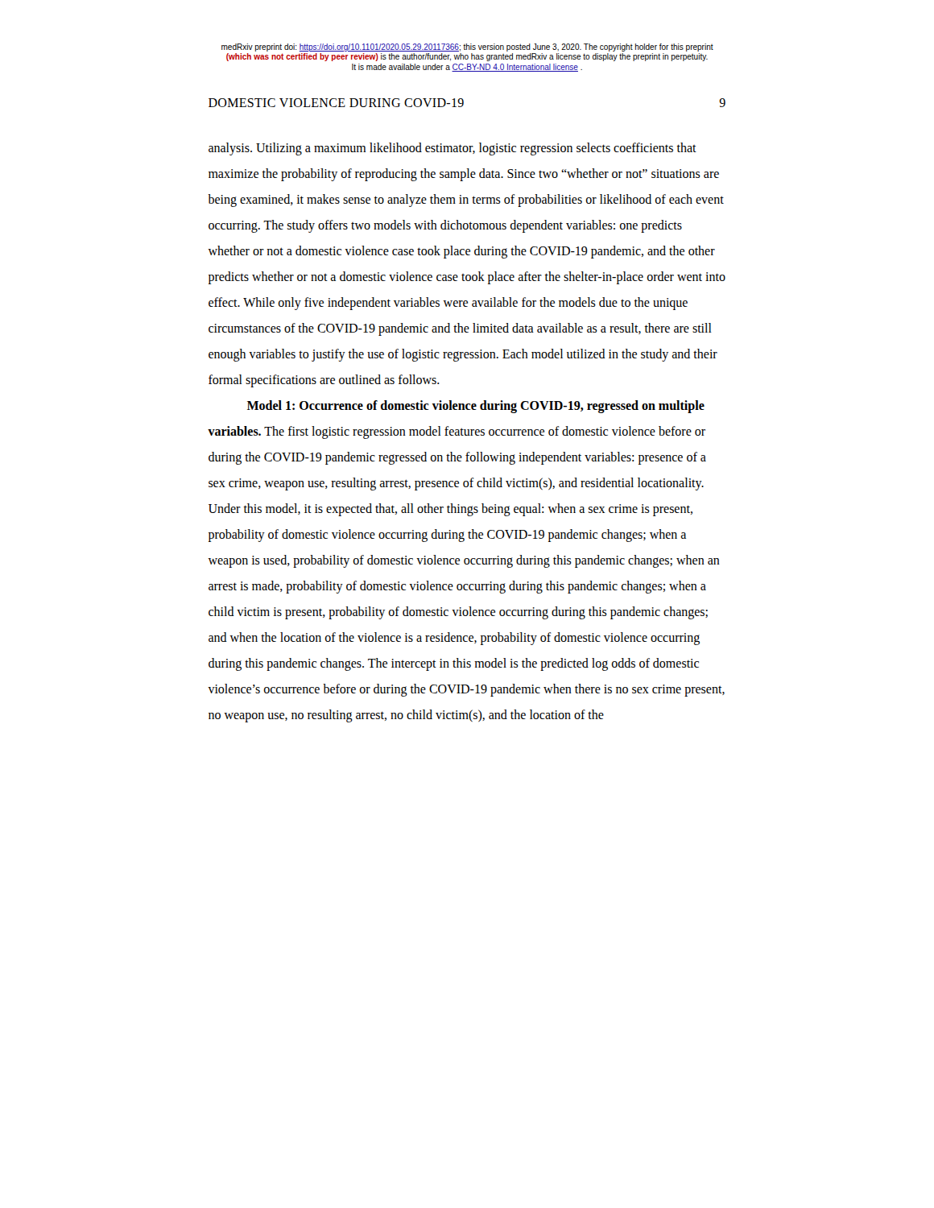medRxiv preprint doi: https://doi.org/10.1101/2020.05.29.20117366; this version posted June 3, 2020. The copyright holder for this preprint (which was not certified by peer review) is the author/funder, who has granted medRxiv a license to display the preprint in perpetuity. It is made available under a CC-BY-ND 4.0 International license .
Domestic Violence During COVID-19 9
analysis. Utilizing a maximum likelihood estimator, logistic regression selects coefficients that maximize the probability of reproducing the sample data. Since two “whether or not” situations are being examined, it makes sense to analyze them in terms of probabilities or likelihood of each event occurring. The study offers two models with dichotomous dependent variables: one predicts whether or not a domestic violence case took place during the COVID-19 pandemic, and the other predicts whether or not a domestic violence case took place after the shelter-in-place order went into effect. While only five independent variables were available for the models due to the unique circumstances of the COVID-19 pandemic and the limited data available as a result, there are still enough variables to justify the use of logistic regression. Each model utilized in the study and their formal specifications are outlined as follows.
Model 1: Occurrence of domestic violence during COVID-19, regressed on multiple variables. The first logistic regression model features occurrence of domestic violence before or during the COVID-19 pandemic regressed on the following independent variables: presence of a sex crime, weapon use, resulting arrest, presence of child victim(s), and residential locationality. Under this model, it is expected that, all other things being equal: when a sex crime is present, probability of domestic violence occurring during the COVID-19 pandemic changes; when a weapon is used, probability of domestic violence occurring during this pandemic changes; when an arrest is made, probability of domestic violence occurring during this pandemic changes; when a child victim is present, probability of domestic violence occurring during this pandemic changes; and when the location of the violence is a residence, probability of domestic violence occurring during this pandemic changes. The intercept in this model is the predicted log odds of domestic violence’s occurrence before or during the COVID-19 pandemic when there is no sex crime present, no weapon use, no resulting arrest, no child victim(s), and the location of the